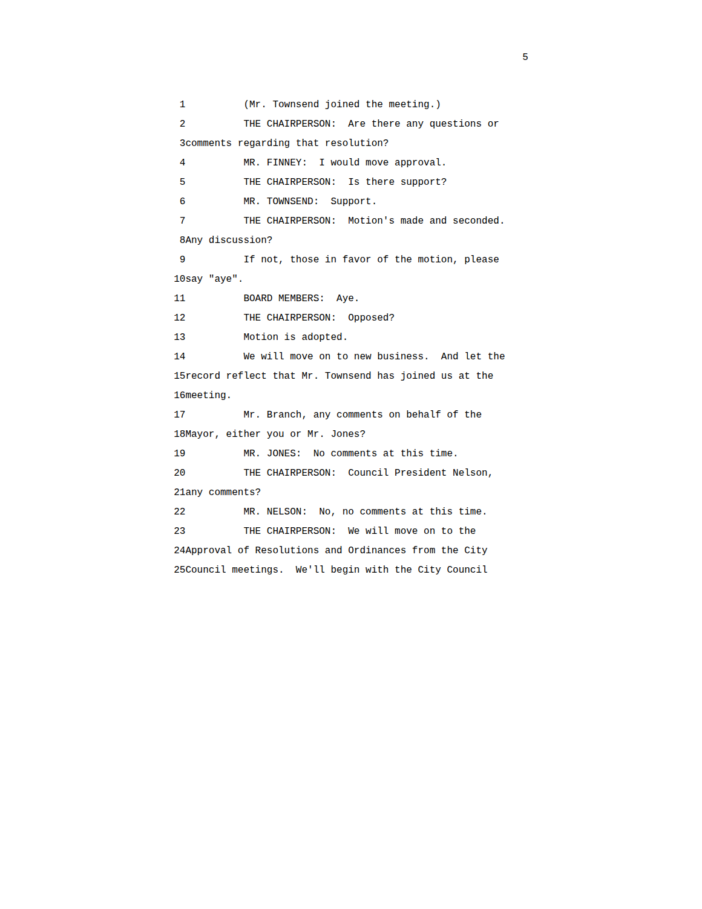5
| 1 | (Mr. Townsend joined the meeting.) |
| 2 | THE CHAIRPERSON: Are there any questions or |
| 3 | comments regarding that resolution? |
| 4 | MR. FINNEY: I would move approval. |
| 5 | THE CHAIRPERSON: Is there support? |
| 6 | MR. TOWNSEND: Support. |
| 7 | THE CHAIRPERSON: Motion's made and seconded. |
| 8 | Any discussion? |
| 9 | If not, those in favor of the motion, please |
| 10 | say "aye". |
| 11 | BOARD MEMBERS: Aye. |
| 12 | THE CHAIRPERSON: Opposed? |
| 13 | Motion is adopted. |
| 14 | We will move on to new business. And let the |
| 15 | record reflect that Mr. Townsend has joined us at the |
| 16 | meeting. |
| 17 | Mr. Branch, any comments on behalf of the |
| 18 | Mayor, either you or Mr. Jones? |
| 19 | MR. JONES: No comments at this time. |
| 20 | THE CHAIRPERSON: Council President Nelson, |
| 21 | any comments? |
| 22 | MR. NELSON: No, no comments at this time. |
| 23 | THE CHAIRPERSON: We will move on to the |
| 24 | Approval of Resolutions and Ordinances from the City |
| 25 | Council meetings. We'll begin with the City Council |